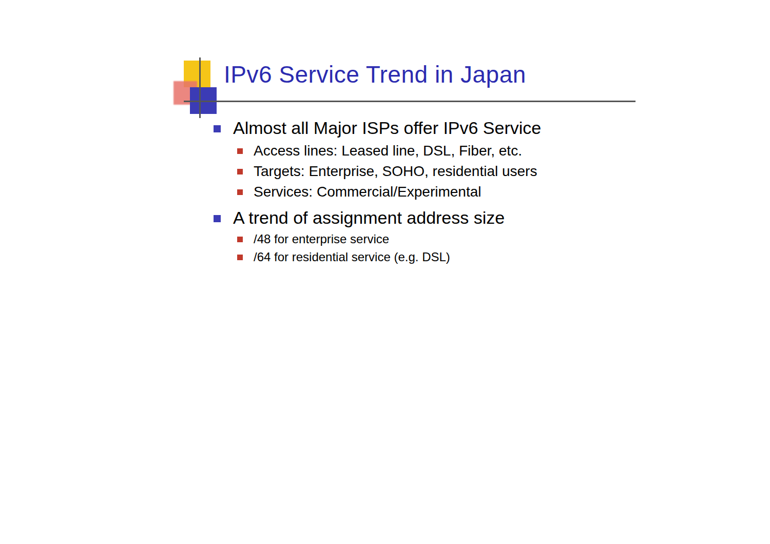IPv6 Service Trend in Japan
Almost all Major ISPs offer IPv6 Service
Access lines: Leased line, DSL, Fiber, etc.
Targets: Enterprise, SOHO, residential users
Services: Commercial/Experimental
A trend of assignment address size
/48 for enterprise service
/64 for residential service (e.g. DSL)